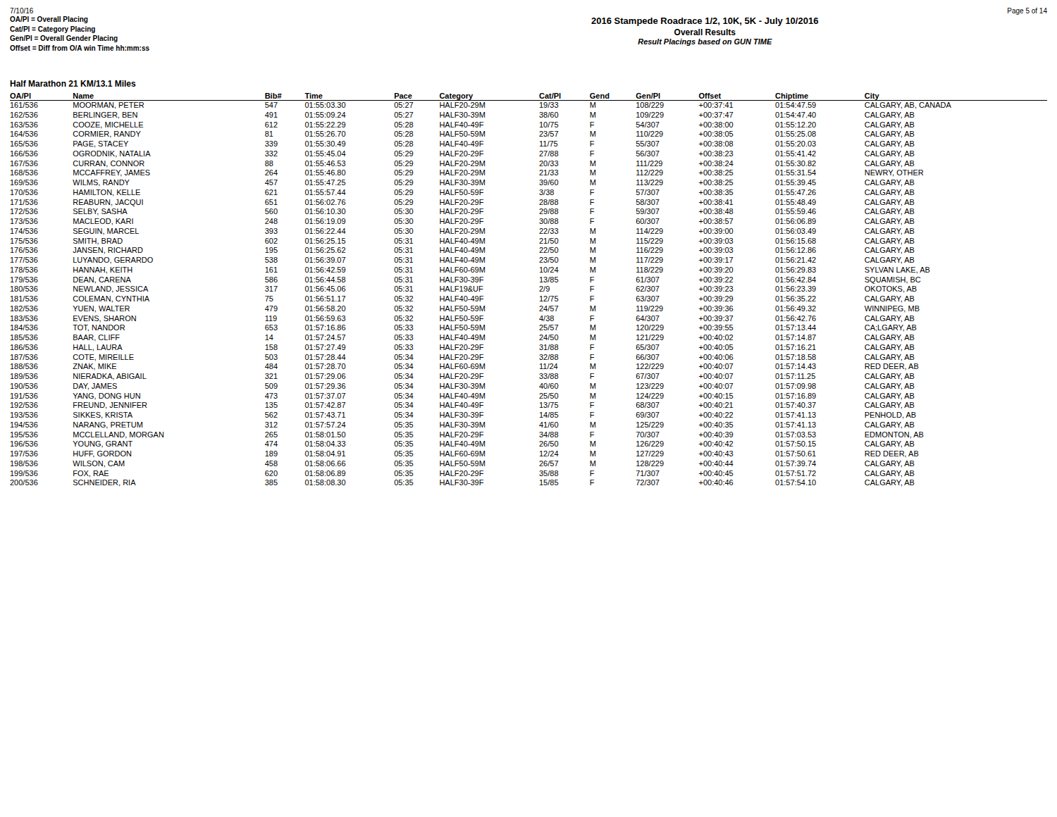7/10/16
Page 5 of 14
OA/Pl = Overall Placing
Cat/Pl = Category Placing
Gen/Pl = Overall Gender Placing
Offset = Diff from O/A win Time hh:mm:ss
2016 Stampede Roadrace 1/2, 10K, 5K - July 10/2016
Overall Results
Result Placings based on GUN TIME
Half Marathon 21 KM/13.1 Miles
| OA/Pl | Name | Bib# | Time | Pace | Category | Cat/Pl | Gend | Gen/Pl | Offset | Chiptime | City |
| --- | --- | --- | --- | --- | --- | --- | --- | --- | --- | --- | --- |
| 161/536 | MOORMAN, PETER | 547 | 01:55:03.30 | 05:27 | HALF20-29M | 19/33 | M | 108/229 | +00:37:41 | 01:54:47.59 | CALGARY, AB, CANADA |
| 162/536 | BERLINGER, BEN | 491 | 01:55:09.24 | 05:27 | HALF30-39M | 38/60 | M | 109/229 | +00:37:47 | 01:54:47.40 | CALGARY, AB |
| 163/536 | COOZE, MICHELLE | 612 | 01:55:22.29 | 05:28 | HALF40-49F | 10/75 | F | 54/307 | +00:38:00 | 01:55:12.20 | CALGARY, AB |
| 164/536 | CORMIER, RANDY | 81 | 01:55:26.70 | 05:28 | HALF50-59M | 23/57 | M | 110/229 | +00:38:05 | 01:55:25.08 | CALGARY, AB |
| 165/536 | PAGE, STACEY | 339 | 01:55:30.49 | 05:28 | HALF40-49F | 11/75 | F | 55/307 | +00:38:08 | 01:55:20.03 | CALGARY, AB |
| 166/536 | OGRODNIK, NATALIA | 332 | 01:55:45.04 | 05:29 | HALF20-29F | 27/88 | F | 56/307 | +00:38:23 | 01:55:41.42 | CALGARY, AB |
| 167/536 | CURRAN, CONNOR | 88 | 01:55:46.53 | 05:29 | HALF20-29M | 20/33 | M | 111/229 | +00:38:24 | 01:55:30.82 | CALGARY, AB |
| 168/536 | MCCAFFREY, JAMES | 264 | 01:55:46.80 | 05:29 | HALF20-29M | 21/33 | M | 112/229 | +00:38:25 | 01:55:31.54 | NEWRY, OTHER |
| 169/536 | WILMS, RANDY | 457 | 01:55:47.25 | 05:29 | HALF30-39M | 39/60 | M | 113/229 | +00:38:25 | 01:55:39.45 | CALGARY, AB |
| 170/536 | HAMILTON, KELLE | 621 | 01:55:57.44 | 05:29 | HALF50-59F | 3/38 | F | 57/307 | +00:38:35 | 01:55:47.26 | CALGARY, AB |
| 171/536 | REABURN, JACQUI | 651 | 01:56:02.76 | 05:29 | HALF20-29F | 28/88 | F | 58/307 | +00:38:41 | 01:55:48.49 | CALGARY, AB |
| 172/536 | SELBY, SASHA | 560 | 01:56:10.30 | 05:30 | HALF20-29F | 29/88 | F | 59/307 | +00:38:48 | 01:55:59.46 | CALGARY, AB |
| 173/536 | MACLEOD, KARI | 248 | 01:56:19.09 | 05:30 | HALF20-29F | 30/88 | F | 60/307 | +00:38:57 | 01:56:06.89 | CALGARY, AB |
| 174/536 | SEGUIN, MARCEL | 393 | 01:56:22.44 | 05:30 | HALF20-29M | 22/33 | M | 114/229 | +00:39:00 | 01:56:03.49 | CALGARY, AB |
| 175/536 | SMITH, BRAD | 602 | 01:56:25.15 | 05:31 | HALF40-49M | 21/50 | M | 115/229 | +00:39:03 | 01:56:15.68 | CALGARY, AB |
| 176/536 | JANSEN, RICHARD | 195 | 01:56:25.62 | 05:31 | HALF40-49M | 22/50 | M | 116/229 | +00:39:03 | 01:56:12.86 | CALGARY, AB |
| 177/536 | LUYANDO, GERARDO | 538 | 01:56:39.07 | 05:31 | HALF40-49M | 23/50 | M | 117/229 | +00:39:17 | 01:56:21.42 | CALGARY, AB |
| 178/536 | HANNAH, KEITH | 161 | 01:56:42.59 | 05:31 | HALF60-69M | 10/24 | M | 118/229 | +00:39:20 | 01:56:29.83 | SYLVAN LAKE, AB |
| 179/536 | DEAN, CARENA | 586 | 01:56:44.58 | 05:31 | HALF30-39F | 13/85 | F | 61/307 | +00:39:22 | 01:56:42.84 | SQUAMISH, BC |
| 180/536 | NEWLAND, JESSICA | 317 | 01:56:45.06 | 05:31 | HALF19&UF | 2/9 | F | 62/307 | +00:39:23 | 01:56:23.39 | OKOTOKS, AB |
| 181/536 | COLEMAN, CYNTHIA | 75 | 01:56:51.17 | 05:32 | HALF40-49F | 12/75 | F | 63/307 | +00:39:29 | 01:56:35.22 | CALGARY, AB |
| 182/536 | YUEN, WALTER | 479 | 01:56:58.20 | 05:32 | HALF50-59M | 24/57 | M | 119/229 | +00:39:36 | 01:56:49.32 | WINNIPEG, MB |
| 183/536 | EVENS, SHARON | 119 | 01:56:59.63 | 05:32 | HALF50-59F | 4/38 | F | 64/307 | +00:39:37 | 01:56:42.76 | CALGARY, AB |
| 184/536 | TOT, NANDOR | 653 | 01:57:16.86 | 05:33 | HALF50-59M | 25/57 | M | 120/229 | +00:39:55 | 01:57:13.44 | CA;LGARY, AB |
| 185/536 | BAAR, CLIFF | 14 | 01:57:24.57 | 05:33 | HALF40-49M | 24/50 | M | 121/229 | +00:40:02 | 01:57:14.87 | CALGARY, AB |
| 186/536 | HALL, LAURA | 158 | 01:57:27.49 | 05:33 | HALF20-29F | 31/88 | F | 65/307 | +00:40:05 | 01:57:16.21 | CALGARY, AB |
| 187/536 | COTE, MIREILLE | 503 | 01:57:28.44 | 05:34 | HALF20-29F | 32/88 | F | 66/307 | +00:40:06 | 01:57:18.58 | CALGARY, AB |
| 188/536 | ZNAK, MIKE | 484 | 01:57:28.70 | 05:34 | HALF60-69M | 11/24 | M | 122/229 | +00:40:07 | 01:57:14.43 | RED DEER, AB |
| 189/536 | NIERADKA, ABIGAIL | 321 | 01:57:29.06 | 05:34 | HALF20-29F | 33/88 | F | 67/307 | +00:40:07 | 01:57:11.25 | CALGARY, AB |
| 190/536 | DAY, JAMES | 509 | 01:57:29.36 | 05:34 | HALF30-39M | 40/60 | M | 123/229 | +00:40:07 | 01:57:09.98 | CALGARY, AB |
| 191/536 | YANG, DONG HUN | 473 | 01:57:37.07 | 05:34 | HALF40-49M | 25/50 | M | 124/229 | +00:40:15 | 01:57:16.89 | CALGARY, AB |
| 192/536 | FREUND, JENNIFER | 135 | 01:57:42.87 | 05:34 | HALF40-49F | 13/75 | F | 68/307 | +00:40:21 | 01:57:40.37 | CALGARY, AB |
| 193/536 | SIKKES, KRISTA | 562 | 01:57:43.71 | 05:34 | HALF30-39F | 14/85 | F | 69/307 | +00:40:22 | 01:57:41.13 | PENHOLD, AB |
| 194/536 | NARANG, PRETUM | 312 | 01:57:57.24 | 05:35 | HALF30-39M | 41/60 | M | 125/229 | +00:40:35 | 01:57:41.13 | CALGARY, AB |
| 195/536 | MCCLELLAND, MORGAN | 265 | 01:58:01.50 | 05:35 | HALF20-29F | 34/88 | F | 70/307 | +00:40:39 | 01:57:03.53 | EDMONTON, AB |
| 196/536 | YOUNG, GRANT | 474 | 01:58:04.33 | 05:35 | HALF40-49M | 26/50 | M | 126/229 | +00:40:42 | 01:57:50.15 | CALGARY, AB |
| 197/536 | HUFF, GORDON | 189 | 01:58:04.91 | 05:35 | HALF60-69M | 12/24 | M | 127/229 | +00:40:43 | 01:57:50.61 | RED DEER, AB |
| 198/536 | WILSON, CAM | 458 | 01:58:06.66 | 05:35 | HALF50-59M | 26/57 | M | 128/229 | +00:40:44 | 01:57:39.74 | CALGARY, AB |
| 199/536 | FOX, RAE | 620 | 01:58:06.89 | 05:35 | HALF20-29F | 35/88 | F | 71/307 | +00:40:45 | 01:57:51.72 | CALGARY, AB |
| 200/536 | SCHNEIDER, RIA | 385 | 01:58:08.30 | 05:35 | HALF30-39F | 15/85 | F | 72/307 | +00:40:46 | 01:57:54.10 | CALGARY, AB |